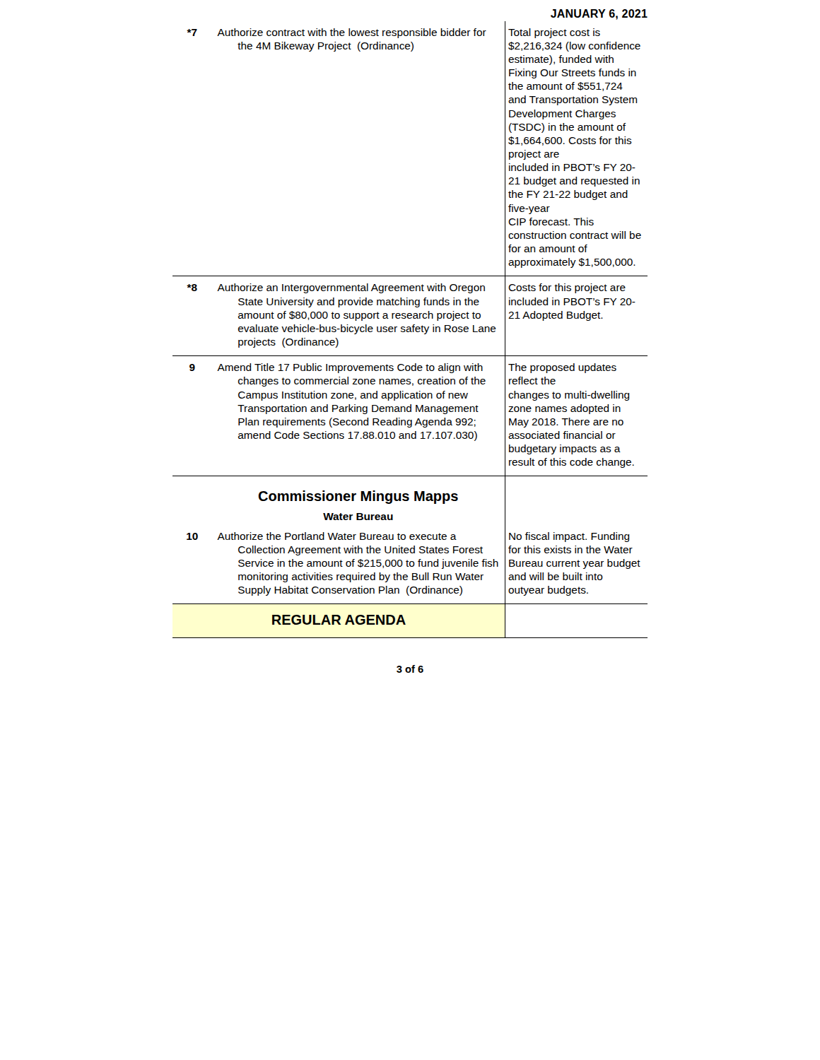JANUARY 6, 2021
| *7 | Authorize contract with the lowest responsible bidder for the 4M Bikeway Project (Ordinance) | Total project cost is $2,216,324 (low confidence estimate), funded with Fixing Our Streets funds in the amount of $551,724 and Transportation System Development Charges (TSDC) in the amount of $1,664,600. Costs for this project are included in PBOT’s FY 20-21 budget and requested in the FY 21-22 budget and five-year CIP forecast. This construction contract will be for an amount of approximately $1,500,000. |
| *8 | Authorize an Intergovernmental Agreement with Oregon State University and provide matching funds in the amount of $80,000 to support a research project to evaluate vehicle-bus-bicycle user safety in Rose Lane projects (Ordinance) | Costs for this project are included in PBOT’s FY 20-21 Adopted Budget. |
| 9 | Amend Title 17 Public Improvements Code to align with changes to commercial zone names, creation of the Campus Institution zone, and application of new Transportation and Parking Demand Management Plan requirements (Second Reading Agenda 992; amend Code Sections 17.88.010 and 17.107.030) | The proposed updates reflect the changes to multi-dwelling zone names adopted in May 2018. There are no associated financial or budgetary impacts as a result of this code change. |
| | Commissioner Mingus Mapps Water Bureau | |
| 10 | Authorize the Portland Water Bureau to execute a Collection Agreement with the United States Forest Service in the amount of $215,000 to fund juvenile fish monitoring activities required by the Bull Run Water Supply Habitat Conservation Plan (Ordinance) | No fiscal impact. Funding for this exists in the Water Bureau current year budget and will be built into outyear budgets. |
| REGULAR AGENDA | |
3 of 6